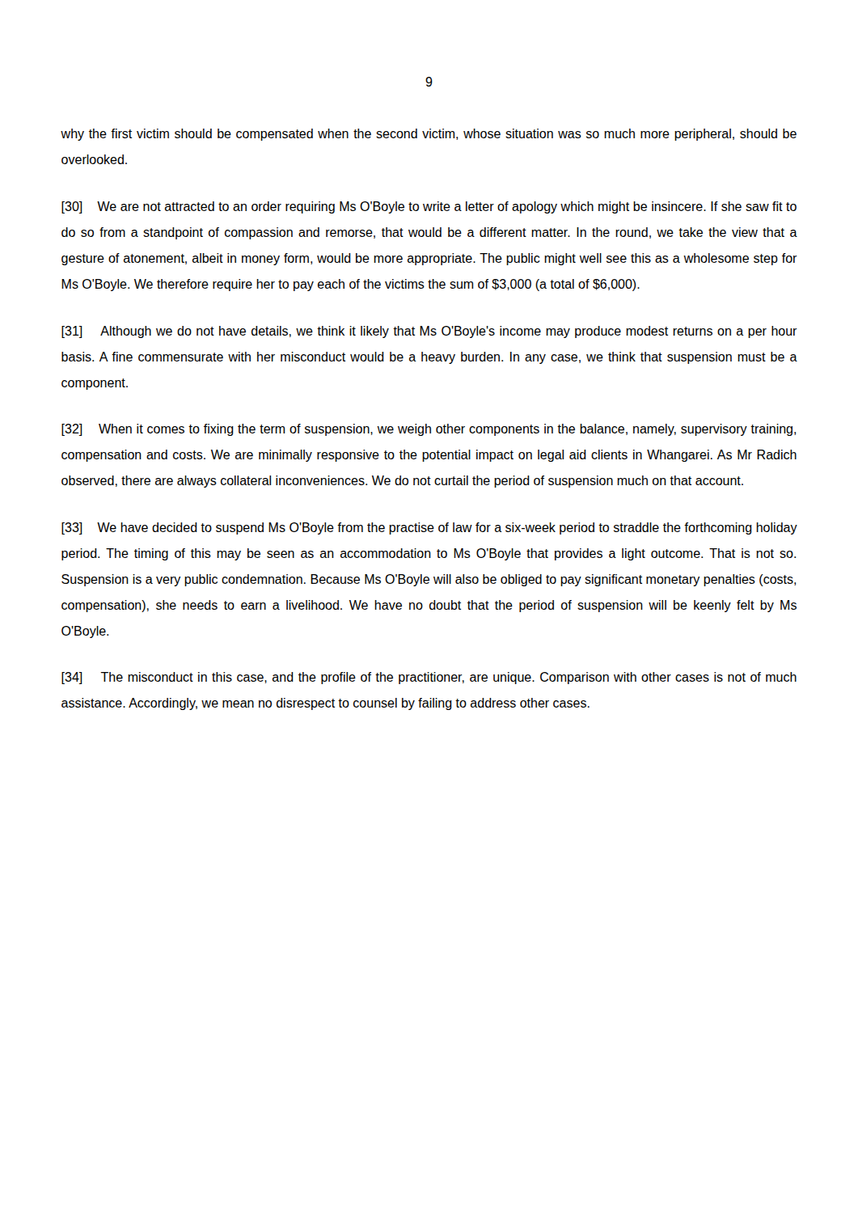9
why the first victim should be compensated when the second victim, whose situation was so much more peripheral, should be overlooked.
[30] We are not attracted to an order requiring Ms O'Boyle to write a letter of apology which might be insincere. If she saw fit to do so from a standpoint of compassion and remorse, that would be a different matter. In the round, we take the view that a gesture of atonement, albeit in money form, would be more appropriate. The public might well see this as a wholesome step for Ms O'Boyle. We therefore require her to pay each of the victims the sum of $3,000 (a total of $6,000).
[31] Although we do not have details, we think it likely that Ms O'Boyle's income may produce modest returns on a per hour basis. A fine commensurate with her misconduct would be a heavy burden. In any case, we think that suspension must be a component.
[32] When it comes to fixing the term of suspension, we weigh other components in the balance, namely, supervisory training, compensation and costs. We are minimally responsive to the potential impact on legal aid clients in Whangarei. As Mr Radich observed, there are always collateral inconveniences. We do not curtail the period of suspension much on that account.
[33] We have decided to suspend Ms O'Boyle from the practise of law for a six-week period to straddle the forthcoming holiday period. The timing of this may be seen as an accommodation to Ms O'Boyle that provides a light outcome. That is not so. Suspension is a very public condemnation. Because Ms O'Boyle will also be obliged to pay significant monetary penalties (costs, compensation), she needs to earn a livelihood. We have no doubt that the period of suspension will be keenly felt by Ms O'Boyle.
[34] The misconduct in this case, and the profile of the practitioner, are unique. Comparison with other cases is not of much assistance. Accordingly, we mean no disrespect to counsel by failing to address other cases.